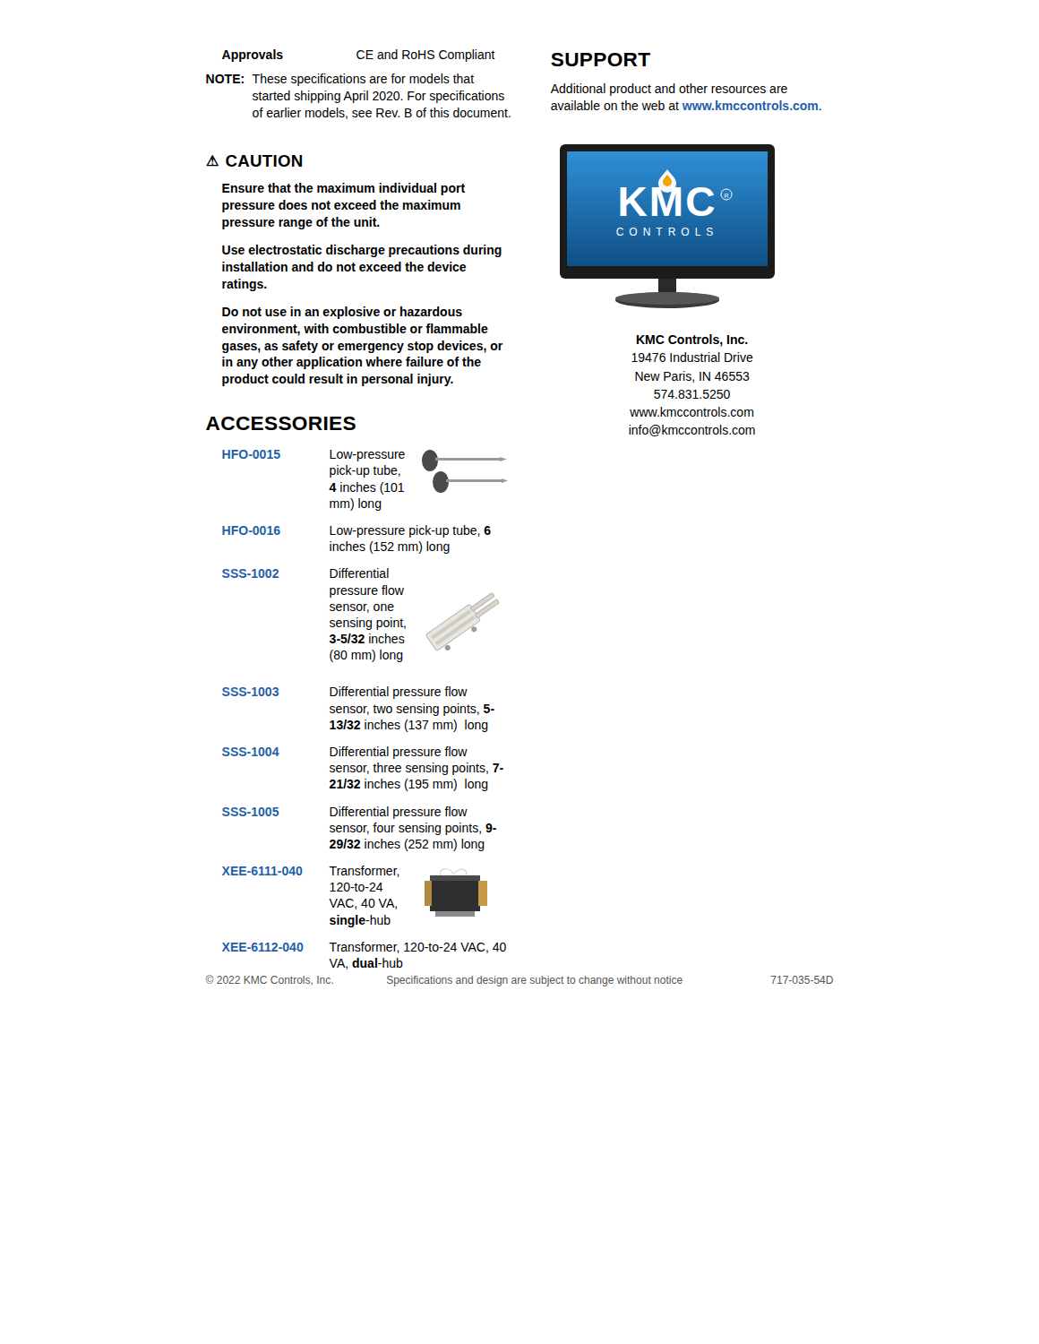Approvals
CE and RoHS Compliant
NOTE:
These specifications are for models that started shipping April 2020. For specifications of earlier models, see Rev. B of this document.
⚠ CAUTION
Ensure that the maximum individual port pressure does not exceed the maximum pressure range of the unit.
Use electrostatic discharge precautions during installation and do not exceed the device ratings.
Do not use in an explosive or hazardous environment, with combustible or flammable gases, as safety or emergency stop devices, or in any other application where failure of the product could result in personal injury.
ACCESSORIES
| HFO-0015 | Low-pressure pick-up tube, 4 inches (101 mm) long | |
| HFO-0016 | Low-pressure pick-up tube, 6 inches (152 mm) long |
| SSS-1002 | Differential pres­sure flow sensor, one sensing point, 3-5/32 inches (80 mm) long | |
| SSS-1003 | Differential pres­sure flow sensor, two sensing points, 5-13/32 inches (137 mm) long |
| SSS-1004 | Differential pressure flow sensor, three sensing points, 7-21/32 inch­es (195 mm) long |
| SSS-1005 | Differential pressure flow sensor, four sensing points, 9-29/32 inches (252 mm) long |
| XEE-6111-040 | Transformer, 120-to-24 VAC, 40 VA, single -hub | |
| XEE-6112-040 | Transformer, 120-to-24 VAC, 40 VA, dual -hub |
SUPPORT
Additional product and other resources are available on the web at www.kmccontrols.com.
KMC CONTROLS R
KMC Controls, Inc.
19476 Industrial Drive
New Paris, IN 46553
574.831.5250
www.kmccontrols.com
info@kmccontrols.com
© 2022 KMC Controls, Inc.
Specifications and design are subject to change without notice
717-035-54D